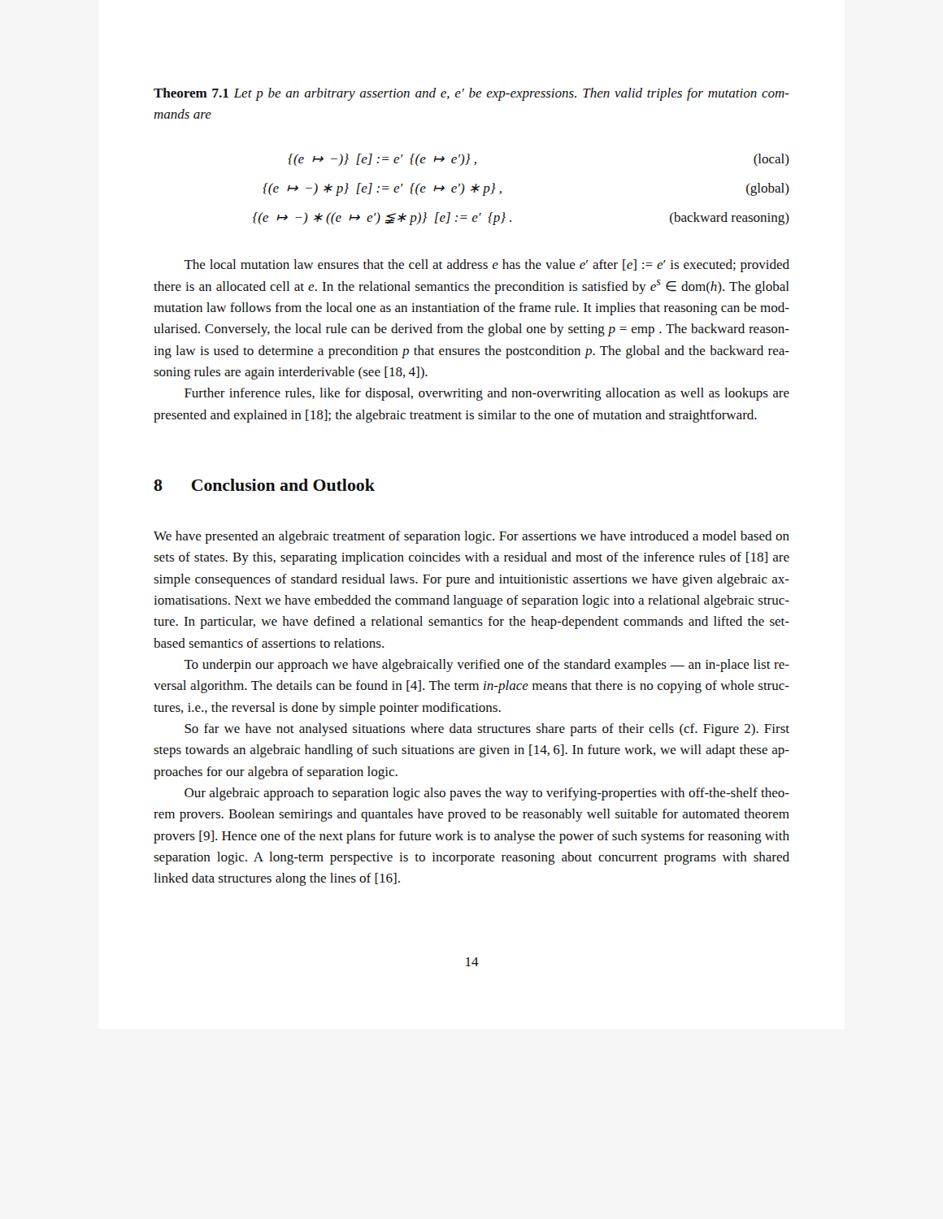Theorem 7.1 Let p be an arbitrary assertion and e, e′ be exp-expressions. Then valid triples for mutation commands are
| {( e ↦ −)} [ e ] := e ′ {( e ↦ e ′)} , | (local) |
| {( e ↦ −) ∗ p } [ e ] := e ′ {( e ↦ e ′) ∗ p } , | (global) |
| {( e ↦ −) ∗ (( e ↦ e ′) ≨∗ p )} [ e ] := e ′ { p } . | (backward reasoning) |
The local mutation law ensures that the cell at address e has the value e′ after [e] := e′ is executed; provided there is an allocated cell at e. In the relational semantics the precondition is satisfied by es ∈ dom(h). The global mutation law follows from the local one as an instantiation of the frame rule. It implies that reasoning can be modularised. Conversely, the local rule can be derived from the global one by setting p = emp . The backward reasoning law is used to determine a precondition p that ensures the postcondition p. The global and the backward reasoning rules are again interderivable (see [18, 4]).
Further inference rules, like for disposal, overwriting and non-overwriting allocation as well as lookups are presented and explained in [18]; the algebraic treatment is similar to the one of mutation and straightforward.
8 Conclusion and Outlook
We have presented an algebraic treatment of separation logic. For assertions we have introduced a model based on sets of states. By this, separating implication coincides with a residual and most of the inference rules of [18] are simple consequences of standard residual laws. For pure and intuitionistic assertions we have given algebraic axiomatisations. Next we have embedded the command language of separation logic into a relational algebraic structure. In particular, we have defined a relational semantics for the heap-dependent commands and lifted the set-based semantics of assertions to relations.
To underpin our approach we have algebraically verified one of the standard examples — an in-place list reversal algorithm. The details can be found in [4]. The term in-place means that there is no copying of whole structures, i.e., the reversal is done by simple pointer modifications.
So far we have not analysed situations where data structures share parts of their cells (cf. Figure 2). First steps towards an algebraic handling of such situations are given in [14, 6]. In future work, we will adapt these approaches for our algebra of separation logic.
Our algebraic approach to separation logic also paves the way to verifying-properties with off-the-shelf theorem provers. Boolean semirings and quantales have proved to be reasonably well suitable for automated theorem provers [9]. Hence one of the next plans for future work is to analyse the power of such systems for reasoning with separation logic. A long-term perspective is to incorporate reasoning about concurrent programs with shared linked data structures along the lines of [16].
14